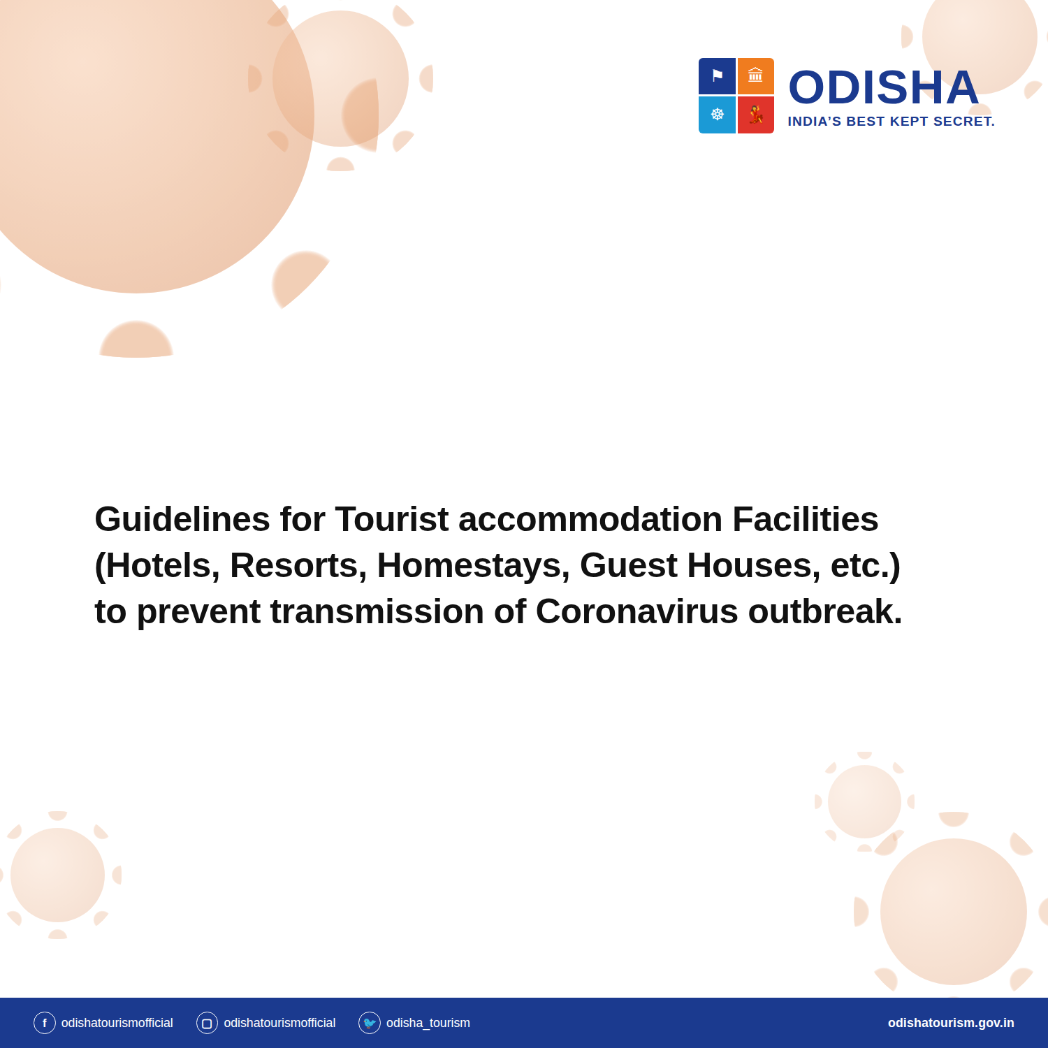⚑ 🏛 ☸ 💃
ODISHA INDIA’S BEST KEPT SECRET.
Guidelines for Tourist accommodation Facilities (Hotels, Resorts, Homestays, Guest Houses, etc.) to prevent transmission of Coronavirus outbreak.
fodishatourismofficial ▢odishatourismofficial 🐦odisha_tourism
odishatourism.gov.in